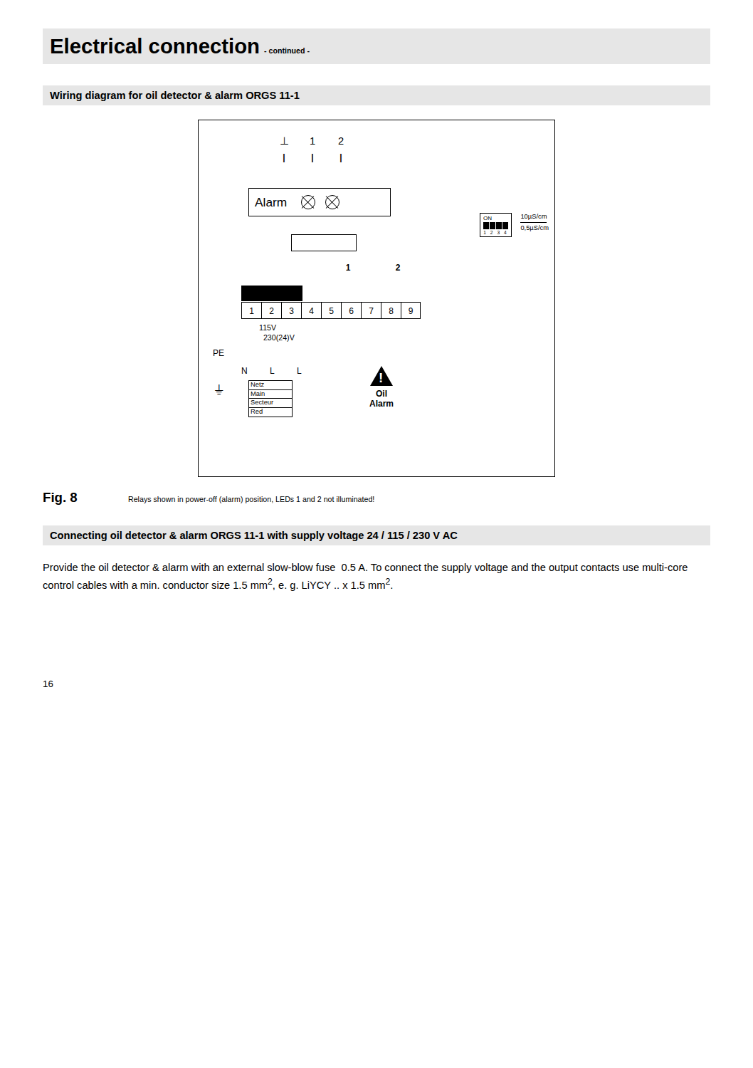Electrical connection
- continued -
Wiring diagram for oil detector & alarm ORGS 11-1
⊥12
|||
Alarm
ON
1 2 3 4
10µS/cm
0,5µS/cm
12
1
2
3
4
5
6
7
8
9
115V
230(24)V
PE
⏚
N L L
Netz
Main
Secteur
Red
Oil
Alarm
Fig. 8
Relays shown in power-off (alarm) position, LEDs 1 and 2 not illuminated!
Connecting oil detector & alarm ORGS 11-1 with supply voltage 24 / 115 / 230 V AC
Provide the oil detector & alarm with an external slow-blow fuse 0.5 A. To connect the supply voltage and the output contacts use multi-core control cables with a min. conductor size 1.5 mm2, e. g. LiYCY .. x 1.5 mm2.
16